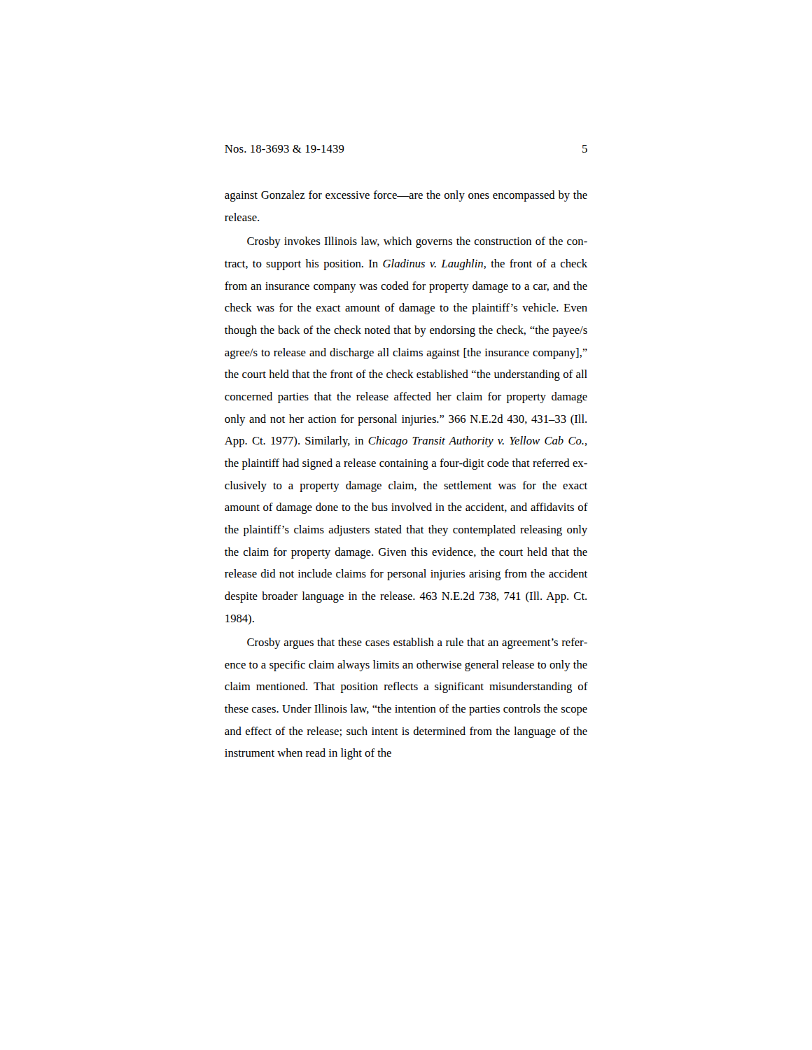Nos. 18-3693 & 19-1439 5
against Gonzalez for excessive force—are the only ones encompassed by the release.
Crosby invokes Illinois law, which governs the construction of the contract, to support his position. In Gladinus v. Laughlin, the front of a check from an insurance company was coded for property damage to a car, and the check was for the exact amount of damage to the plaintiff’s vehicle. Even though the back of the check noted that by endorsing the check, “the payee/s agree/s to release and discharge all claims against [the insurance company],” the court held that the front of the check established “the understanding of all concerned parties that the release affected her claim for property damage only and not her action for personal injuries.” 366 N.E.2d 430, 431–33 (Ill. App. Ct. 1977). Similarly, in Chicago Transit Authority v. Yellow Cab Co., the plaintiff had signed a release containing a four-digit code that referred exclusively to a property damage claim, the settlement was for the exact amount of damage done to the bus involved in the accident, and affidavits of the plaintiff’s claims adjusters stated that they contemplated releasing only the claim for property damage. Given this evidence, the court held that the release did not include claims for personal injuries arising from the accident despite broader language in the release. 463 N.E.2d 738, 741 (Ill. App. Ct. 1984).
Crosby argues that these cases establish a rule that an agreement’s reference to a specific claim always limits an otherwise general release to only the claim mentioned. That position reflects a significant misunderstanding of these cases. Under Illinois law, “the intention of the parties controls the scope and effect of the release; such intent is determined from the language of the instrument when read in light of the